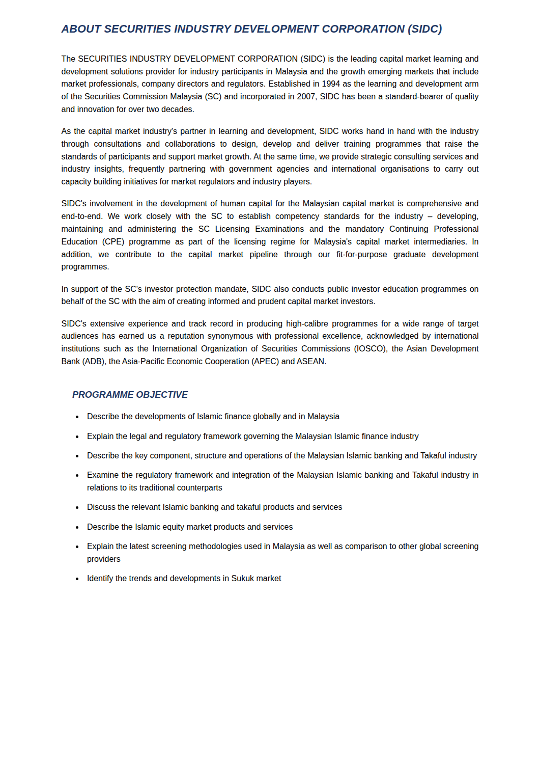ABOUT SECURITIES INDUSTRY DEVELOPMENT CORPORATION (SIDC)
The SECURITIES INDUSTRY DEVELOPMENT CORPORATION (SIDC) is the leading capital market learning and development solutions provider for industry participants in Malaysia and the growth emerging markets that include market professionals, company directors and regulators. Established in 1994 as the learning and development arm of the Securities Commission Malaysia (SC) and incorporated in 2007, SIDC has been a standard-bearer of quality and innovation for over two decades.
As the capital market industry's partner in learning and development, SIDC works hand in hand with the industry through consultations and collaborations to design, develop and deliver training programmes that raise the standards of participants and support market growth. At the same time, we provide strategic consulting services and industry insights, frequently partnering with government agencies and international organisations to carry out capacity building initiatives for market regulators and industry players.
SIDC's involvement in the development of human capital for the Malaysian capital market is comprehensive and end-to-end. We work closely with the SC to establish competency standards for the industry – developing, maintaining and administering the SC Licensing Examinations and the mandatory Continuing Professional Education (CPE) programme as part of the licensing regime for Malaysia's capital market intermediaries. In addition, we contribute to the capital market pipeline through our fit-for-purpose graduate development programmes.
In support of the SC's investor protection mandate, SIDC also conducts public investor education programmes on behalf of the SC with the aim of creating informed and prudent capital market investors.
SIDC's extensive experience and track record in producing high-calibre programmes for a wide range of target audiences has earned us a reputation synonymous with professional excellence, acknowledged by international institutions such as the International Organization of Securities Commissions (IOSCO), the Asian Development Bank (ADB), the Asia-Pacific Economic Cooperation (APEC) and ASEAN.
PROGRAMME OBJECTIVE
Describe the developments of Islamic finance globally and in Malaysia
Explain the legal and regulatory framework governing the Malaysian Islamic finance industry
Describe the key component, structure and operations of the Malaysian Islamic banking and Takaful industry
Examine the regulatory framework and integration of the Malaysian Islamic banking and Takaful industry in relations to its traditional counterparts
Discuss the relevant Islamic banking and takaful products and services
Describe the Islamic equity market products and services
Explain the latest screening methodologies used in Malaysia as well as comparison to other global screening providers
Identify the trends and developments in Sukuk market